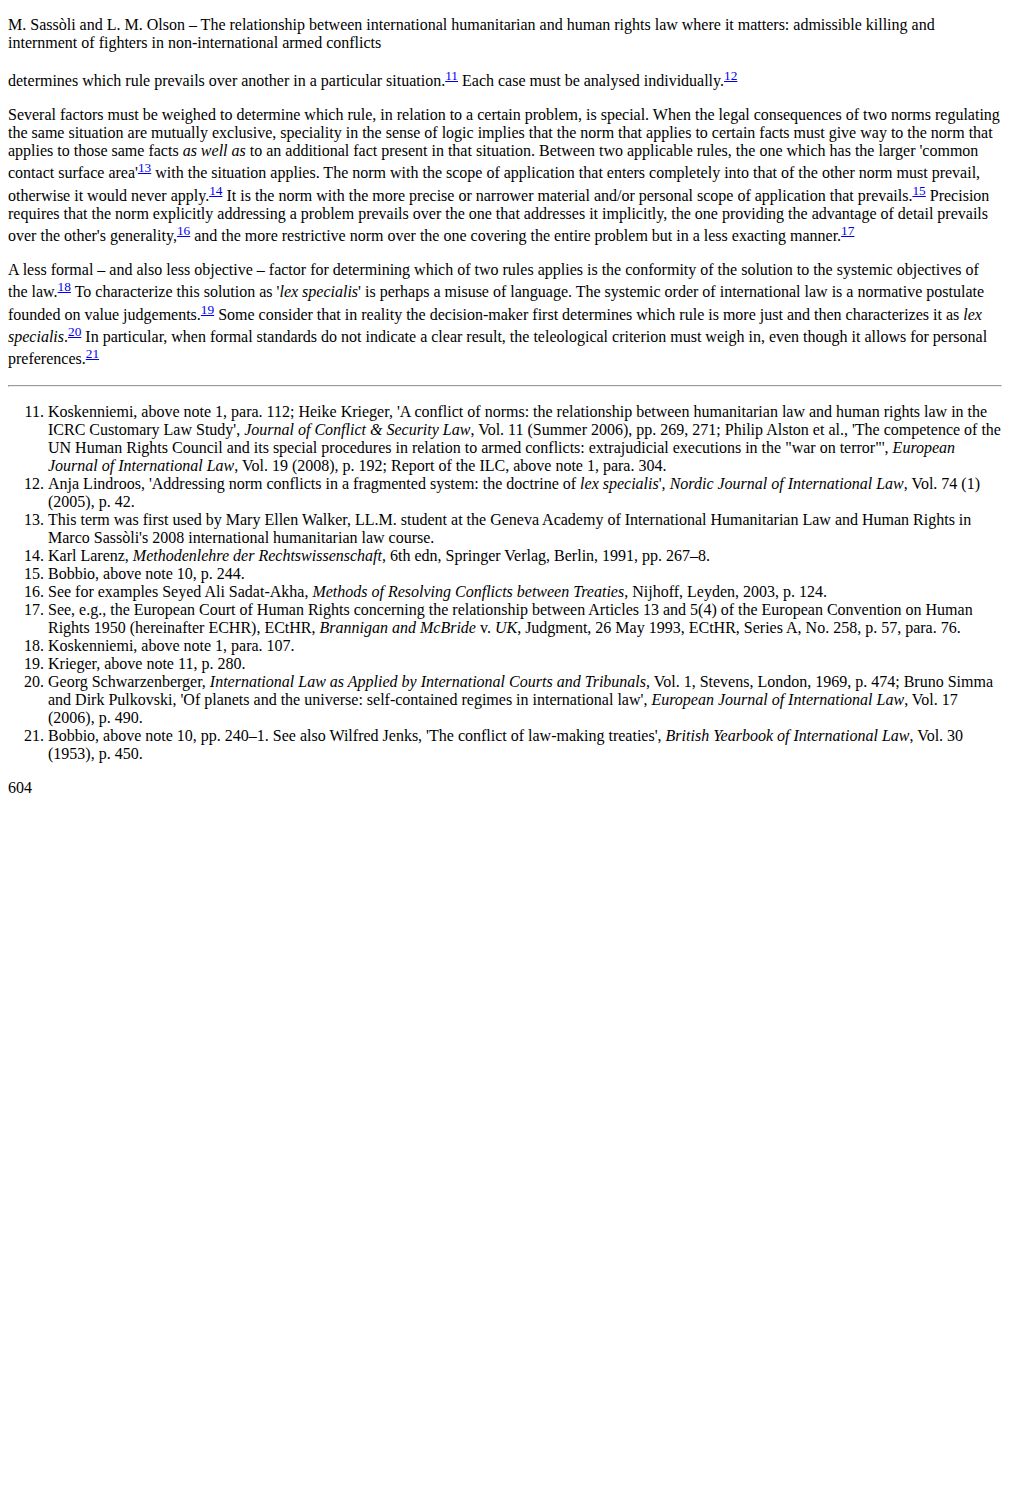M. Sassòli and L. M. Olson – The relationship between international humanitarian and human rights law where it matters: admissible killing and internment of fighters in non-international armed conflicts
determines which rule prevails over another in a particular situation.11 Each case must be analysed individually.12
Several factors must be weighed to determine which rule, in relation to a certain problem, is special. When the legal consequences of two norms regulating the same situation are mutually exclusive, speciality in the sense of logic implies that the norm that applies to certain facts must give way to the norm that applies to those same facts as well as to an additional fact present in that situation. Between two applicable rules, the one which has the larger 'common contact surface area'13 with the situation applies. The norm with the scope of application that enters completely into that of the other norm must prevail, otherwise it would never apply.14 It is the norm with the more precise or narrower material and/or personal scope of application that prevails.15 Precision requires that the norm explicitly addressing a problem prevails over the one that addresses it implicitly, the one providing the advantage of detail prevails over the other's generality,16 and the more restrictive norm over the one covering the entire problem but in a less exacting manner.17
A less formal – and also less objective – factor for determining which of two rules applies is the conformity of the solution to the systemic objectives of the law.18 To characterize this solution as 'lex specialis' is perhaps a misuse of language. The systemic order of international law is a normative postulate founded on value judgements.19 Some consider that in reality the decision-maker first determines which rule is more just and then characterizes it as lex specialis.20 In particular, when formal standards do not indicate a clear result, the teleological criterion must weigh in, even though it allows for personal preferences.21
Koskenniemi, above note 1, para. 112; Heike Krieger, 'A conflict of norms: the relationship between humanitarian law and human rights law in the ICRC Customary Law Study', Journal of Conflict & Security Law, Vol. 11 (Summer 2006), pp. 269, 271; Philip Alston et al., 'The competence of the UN Human Rights Council and its special procedures in relation to armed conflicts: extrajudicial executions in the "war on terror"', European Journal of International Law, Vol. 19 (2008), p. 192; Report of the ILC, above note 1, para. 304.
Anja Lindroos, 'Addressing norm conflicts in a fragmented system: the doctrine of lex specialis', Nordic Journal of International Law, Vol. 74 (1) (2005), p. 42.
This term was first used by Mary Ellen Walker, LL.M. student at the Geneva Academy of International Humanitarian Law and Human Rights in Marco Sassòli's 2008 international humanitarian law course.
Karl Larenz, Methodenlehre der Rechtswissenschaft, 6th edn, Springer Verlag, Berlin, 1991, pp. 267–8.
Bobbio, above note 10, p. 244.
See for examples Seyed Ali Sadat-Akha, Methods of Resolving Conflicts between Treaties, Nijhoff, Leyden, 2003, p. 124.
See, e.g., the European Court of Human Rights concerning the relationship between Articles 13 and 5(4) of the European Convention on Human Rights 1950 (hereinafter ECHR), ECtHR, Brannigan and McBride v. UK, Judgment, 26 May 1993, ECtHR, Series A, No. 258, p. 57, para. 76.
Koskenniemi, above note 1, para. 107.
Krieger, above note 11, p. 280.
Georg Schwarzenberger, International Law as Applied by International Courts and Tribunals, Vol. 1, Stevens, London, 1969, p. 474; Bruno Simma and Dirk Pulkovski, 'Of planets and the universe: self-contained regimes in international law', European Journal of International Law, Vol. 17 (2006), p. 490.
Bobbio, above note 10, pp. 240–1. See also Wilfred Jenks, 'The conflict of law-making treaties', British Yearbook of International Law, Vol. 30 (1953), p. 450.
604